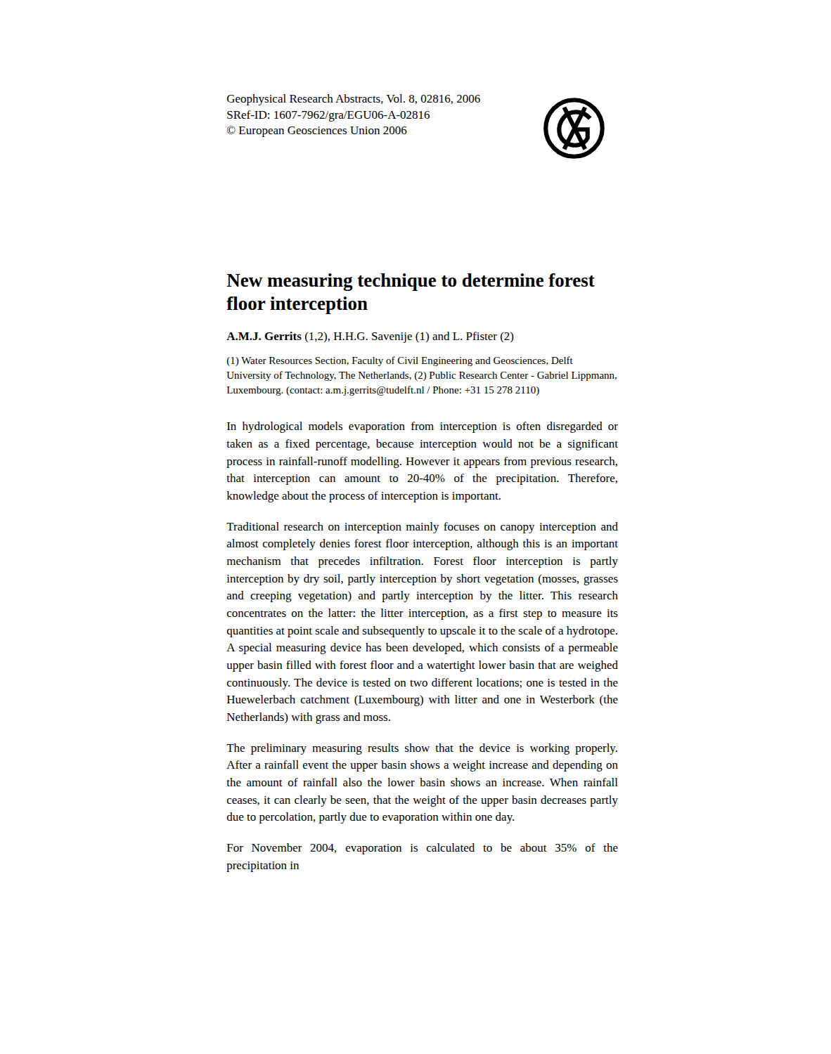Geophysical Research Abstracts, Vol. 8, 02816, 2006
SRef-ID: 1607-7962/gra/EGU06-A-02816
© European Geosciences Union 2006
New measuring technique to determine forest floor interception
A.M.J. Gerrits (1,2), H.H.G. Savenije (1) and L. Pfister (2)
(1) Water Resources Section, Faculty of Civil Engineering and Geosciences, Delft University of Technology, The Netherlands, (2) Public Research Center - Gabriel Lippmann, Luxembourg. (contact: a.m.j.gerrits@tudelft.nl / Phone: +31 15 278 2110)
In hydrological models evaporation from interception is often disregarded or taken as a fixed percentage, because interception would not be a significant process in rainfall-runoff modelling. However it appears from previous research, that interception can amount to 20-40% of the precipitation. Therefore, knowledge about the process of interception is important.
Traditional research on interception mainly focuses on canopy interception and almost completely denies forest floor interception, although this is an important mechanism that precedes infiltration. Forest floor interception is partly interception by dry soil, partly interception by short vegetation (mosses, grasses and creeping vegetation) and partly interception by the litter. This research concentrates on the latter: the litter interception, as a first step to measure its quantities at point scale and subsequently to upscale it to the scale of a hydrotope. A special measuring device has been developed, which consists of a permeable upper basin filled with forest floor and a watertight lower basin that are weighed continuously. The device is tested on two different locations; one is tested in the Huewelerbach catchment (Luxembourg) with litter and one in Westerbork (the Netherlands) with grass and moss.
The preliminary measuring results show that the device is working properly. After a rainfall event the upper basin shows a weight increase and depending on the amount of rainfall also the lower basin shows an increase. When rainfall ceases, it can clearly be seen, that the weight of the upper basin decreases partly due to percolation, partly due to evaporation within one day.
For November 2004, evaporation is calculated to be about 35% of the precipitation in